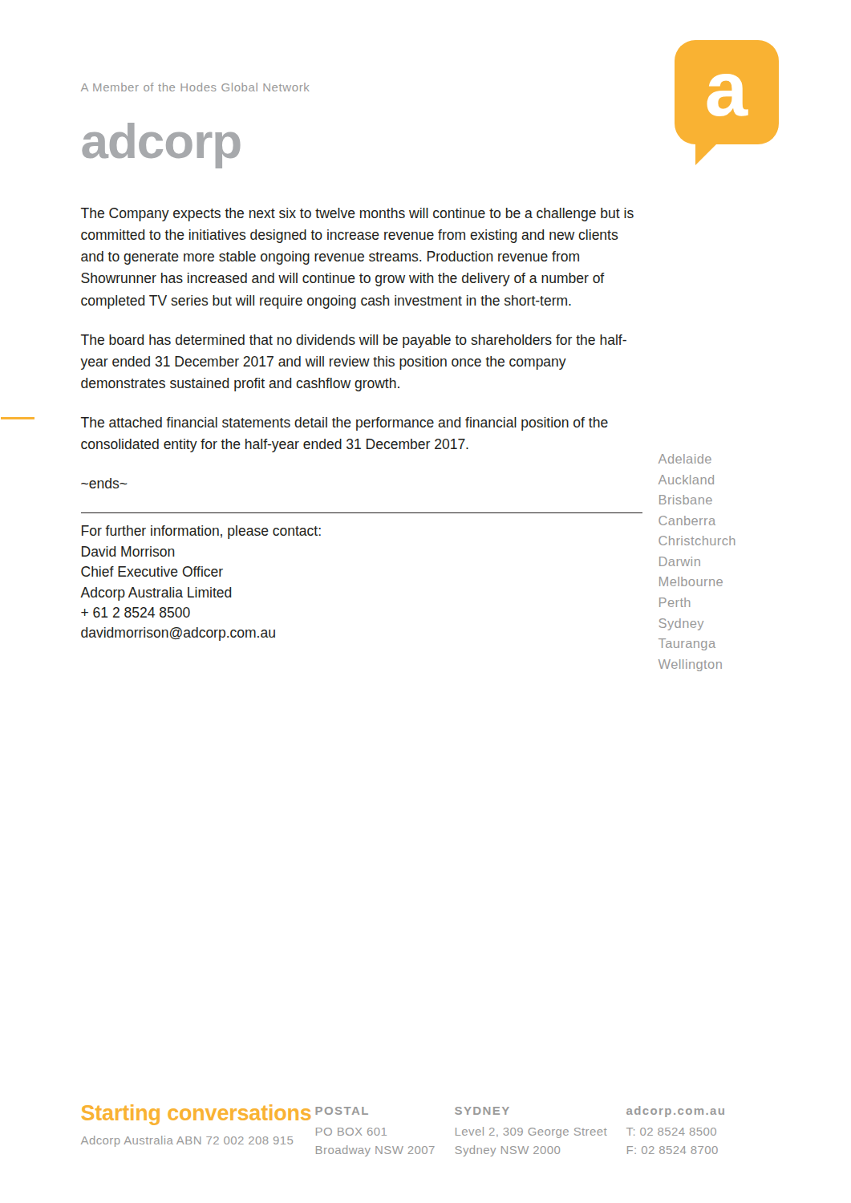A Member of the Hodes Global Network
a
adcorp
The Company expects the next six to twelve months will continue to be a challenge but is committed to the initiatives designed to increase revenue from existing and new clients and to generate more stable ongoing revenue streams. Production revenue from Showrunner has increased and will continue to grow with the delivery of a number of completed TV series but will require ongoing cash investment in the short-term.
The board has determined that no dividends will be payable to shareholders for the half-year ended 31 December 2017 and will review this position once the company demonstrates sustained profit and cashflow growth.
The attached financial statements detail the performance and financial position of the consolidated entity for the half-year ended 31 December 2017.
~ends~
For further information, please contact:
David Morrison
Chief Executive Officer
Adcorp Australia Limited
+ 61 2 8524 8500
davidmorrison@adcorp.com.au
Adelaide
Auckland
Brisbane
Canberra
Christchurch
Darwin
Melbourne
Perth
Sydney
Tauranga
Wellington
Starting conversations
Adcorp Australia ABN 72 002 208 915
POSTAL
PO BOX 601
Broadway NSW 2007
SYDNEY
Level 2, 309 George Street
Sydney NSW 2000
adcorp.com.au
T: 02 8524 8500
F: 02 8524 8700